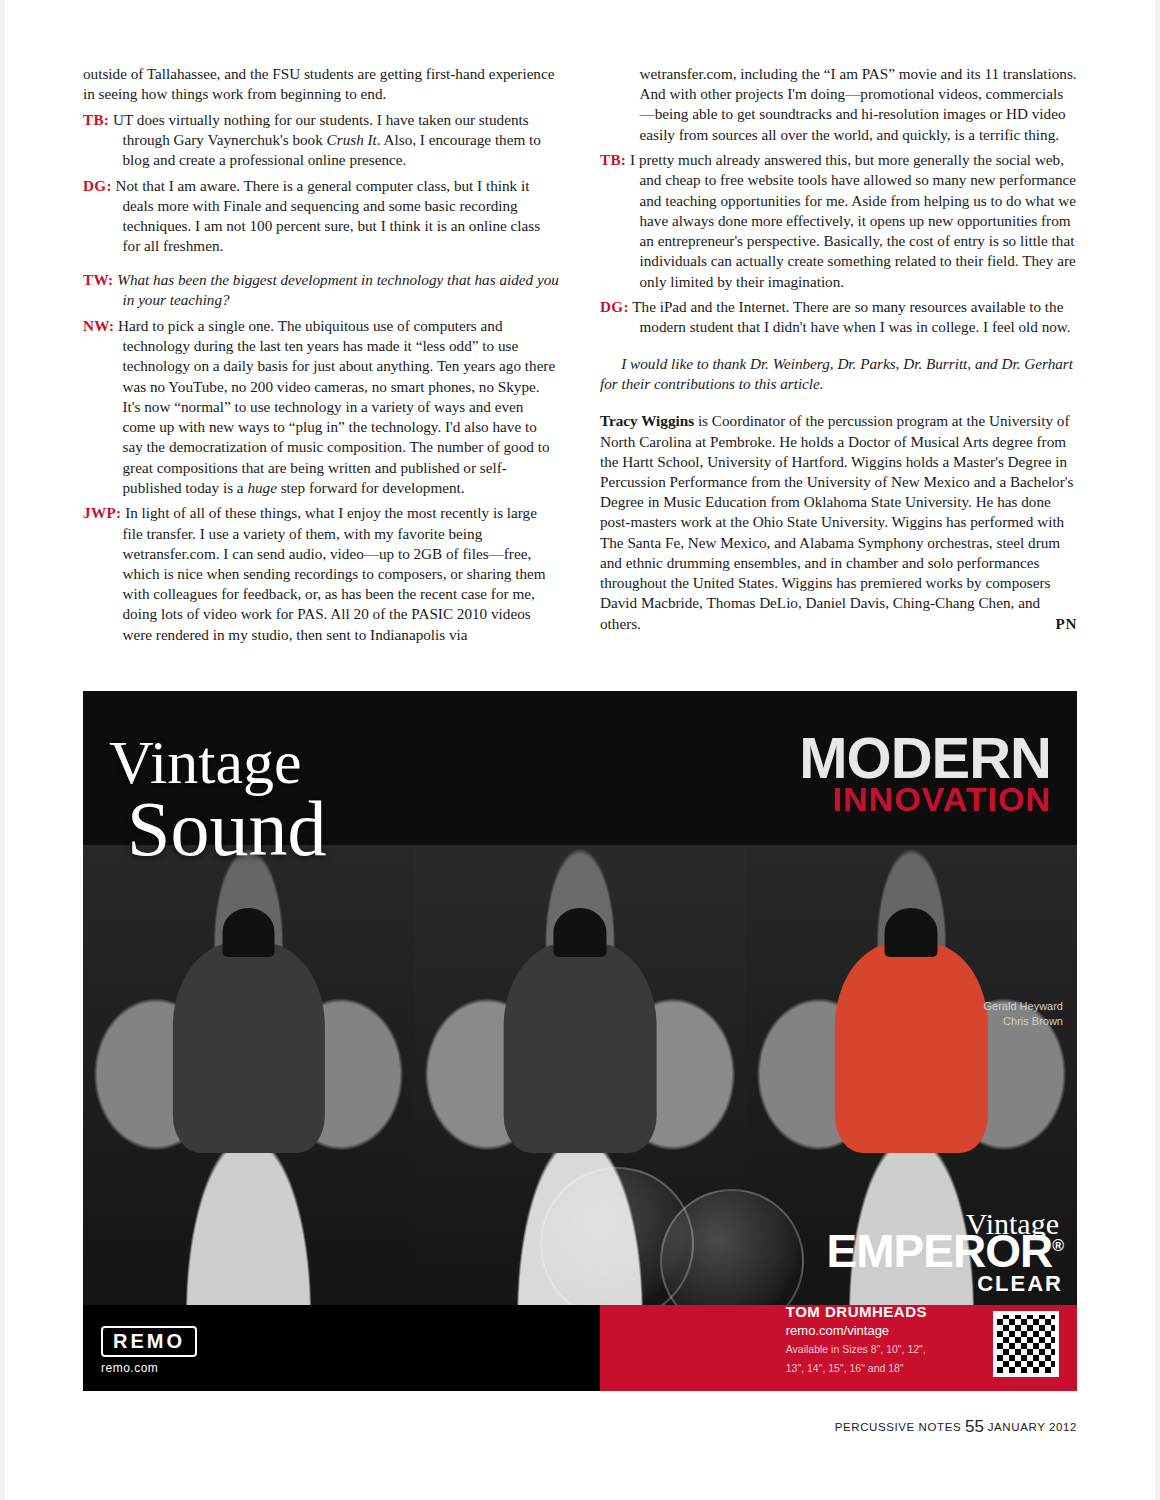outside of Tallahassee, and the FSU students are getting first-hand experience in seeing how things work from beginning to end.
TB: UT does virtually nothing for our students. I have taken our students through Gary Vaynerchuk's book Crush It. Also, I encourage them to blog and create a professional online presence.
DG: Not that I am aware. There is a general computer class, but I think it deals more with Finale and sequencing and some basic recording techniques. I am not 100 percent sure, but I think it is an online class for all freshmen.
TW: What has been the biggest development in technology that has aided you in your teaching?
NW: Hard to pick a single one. The ubiquitous use of computers and technology during the last ten years has made it “less odd” to use technology on a daily basis for just about anything. Ten years ago there was no YouTube, no 200 video cameras, no smart phones, no Skype. It's now “normal” to use technology in a variety of ways and even come up with new ways to “plug in” the technology. I'd also have to say the democratization of music composition. The number of good to great compositions that are being written and published or self-published today is a huge step forward for development.
JWP: In light of all of these things, what I enjoy the most recently is large file transfer. I use a variety of them, with my favorite being wetransfer.com. I can send audio, video—up to 2GB of files—free, which is nice when sending recordings to composers, or sharing them with colleagues for feedback, or, as has been the recent case for me, doing lots of video work for PAS. All 20 of the PASIC 2010 videos were rendered in my studio, then sent to Indianapolis via wetransfer.com, including the “I am PAS” movie and its 11 translations. And with other projects I'm doing—promotional videos, commercials—being able to get soundtracks and hi-resolution images or HD video easily from sources all over the world, and quickly, is a terrific thing.
TB: I pretty much already answered this, but more generally the social web, and cheap to free website tools have allowed so many new performance and teaching opportunities for me. Aside from helping us to do what we have always done more effectively, it opens up new opportunities from an entrepreneur's perspective. Basically, the cost of entry is so little that individuals can actually create something related to their field. They are only limited by their imagination.
DG: The iPad and the Internet. There are so many resources available to the modern student that I didn't have when I was in college. I feel old now.
I would like to thank Dr. Weinberg, Dr. Parks, Dr. Burritt, and Dr. Gerhart for their contributions to this article.
Tracy Wiggins is Coordinator of the percussion program at the University of North Carolina at Pembroke. He holds a Doctor of Musical Arts degree from the Hartt School, University of Hartford. Wiggins holds a Master's Degree in Percussion Performance from the University of New Mexico and a Bachelor's Degree in Music Education from Oklahoma State University. He has done post-masters work at the Ohio State University. Wiggins has performed with The Santa Fe, New Mexico, and Alabama Symphony orchestras, steel drum and ethnic drumming ensembles, and in chamber and solo performances throughout the United States. Wiggins has premiered works by composers David Macbride, Thomas DeLio, Daniel Davis, Ching-Chang Chen, and others. PN
VintageSound
MODERN INNOVATION
Gerald Heyward
Chris Brown
Vintage
EMPEROR® CLEAR
TOM DRUMHEADS
remo.com/vintage
Available in Sizes 8", 10", 12",
13", 14", 15", 16" and 18"
REMO remo.com
PERCUSSIVE NOTES 55 JANUARY 2012